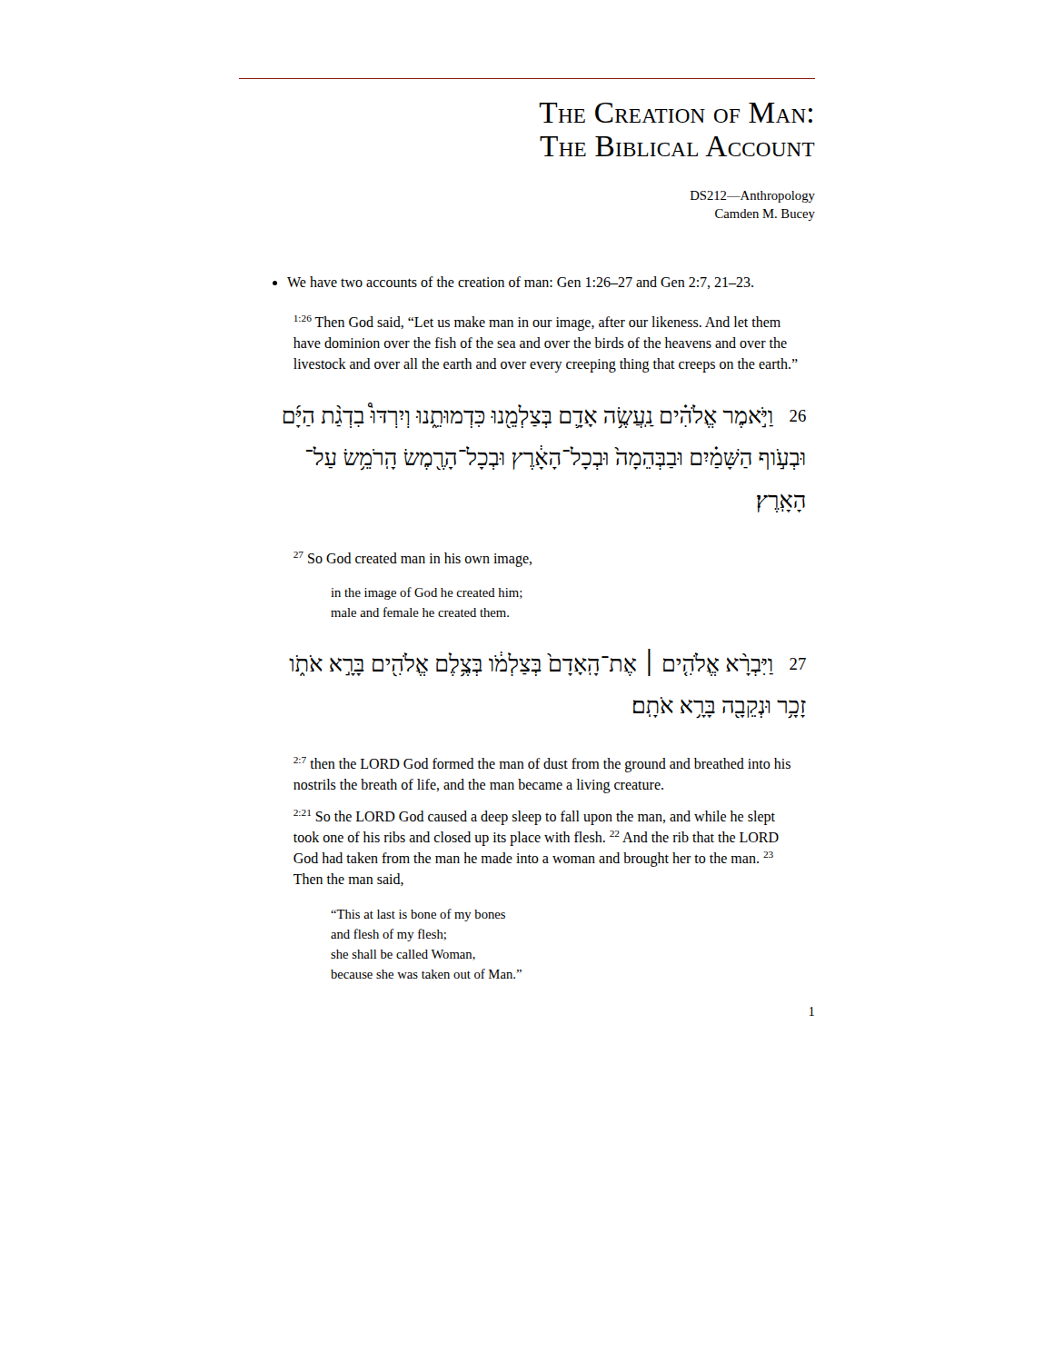The Creation of Man:
The Biblical Account
DS212—Anthropology
Camden M. Bucey
We have two accounts of the creation of man: Gen 1:26–27 and Gen 2:7, 21–23.
1:26 Then God said, “Let us make man in our image, after our likeness. And let them have dominion over the fish of the sea and over the birds of the heavens and over the livestock and over all the earth and over every creeping thing that creeps on the earth.”
26‫וַיֹּ֣אמֶר אֱלֹהִ֗ים נַֽעֲשֶׂ֥ה אָדָ֛ם בְּצַלְמֵ֖נוּ כִּדְמוּתֵ֑נוּ וְיִרְדּוּ֩ בִדְגַ֨ת הַיָּ֜ם וּבְעֹ֣וף הַשָּׁמַ֗יִם וּבַבְּהֵמָה֙ וּבְכָל־הָאָ֔רֶץ וּבְכָל־הָרֶ֖מֶשׂ הָֽרֹמֵ֥שׂ עַל־הָאָֽרֶץ׃‬
27 So God created man in his own image,
in the image of God he created him;
male and female he created them.
27‫וַיִּבְרָ֨א אֱלֹהִ֤ים ׀ אֶת־הָֽאָדָם֙ בְּצַלְמֹ֔ו בְּצֶ֥לֶם אֱלֹהִ֖ים בָּרָ֣א אֹתֹ֑ו זָכָ֥ר וּנְקֵבָ֖ה בָּרָ֥א אֹתָֽם׃‬
2:7 then the LORD God formed the man of dust from the ground and breathed into his nostrils the breath of life, and the man became a living creature.
2:21 So the LORD God caused a deep sleep to fall upon the man, and while he slept took one of his ribs and closed up its place with flesh. 22 And the rib that the LORD God had taken from the man he made into a woman and brought her to the man. 23 Then the man said,
“This at last is bone of my bones
and flesh of my flesh;
she shall be called Woman,
because she was taken out of Man.”
1